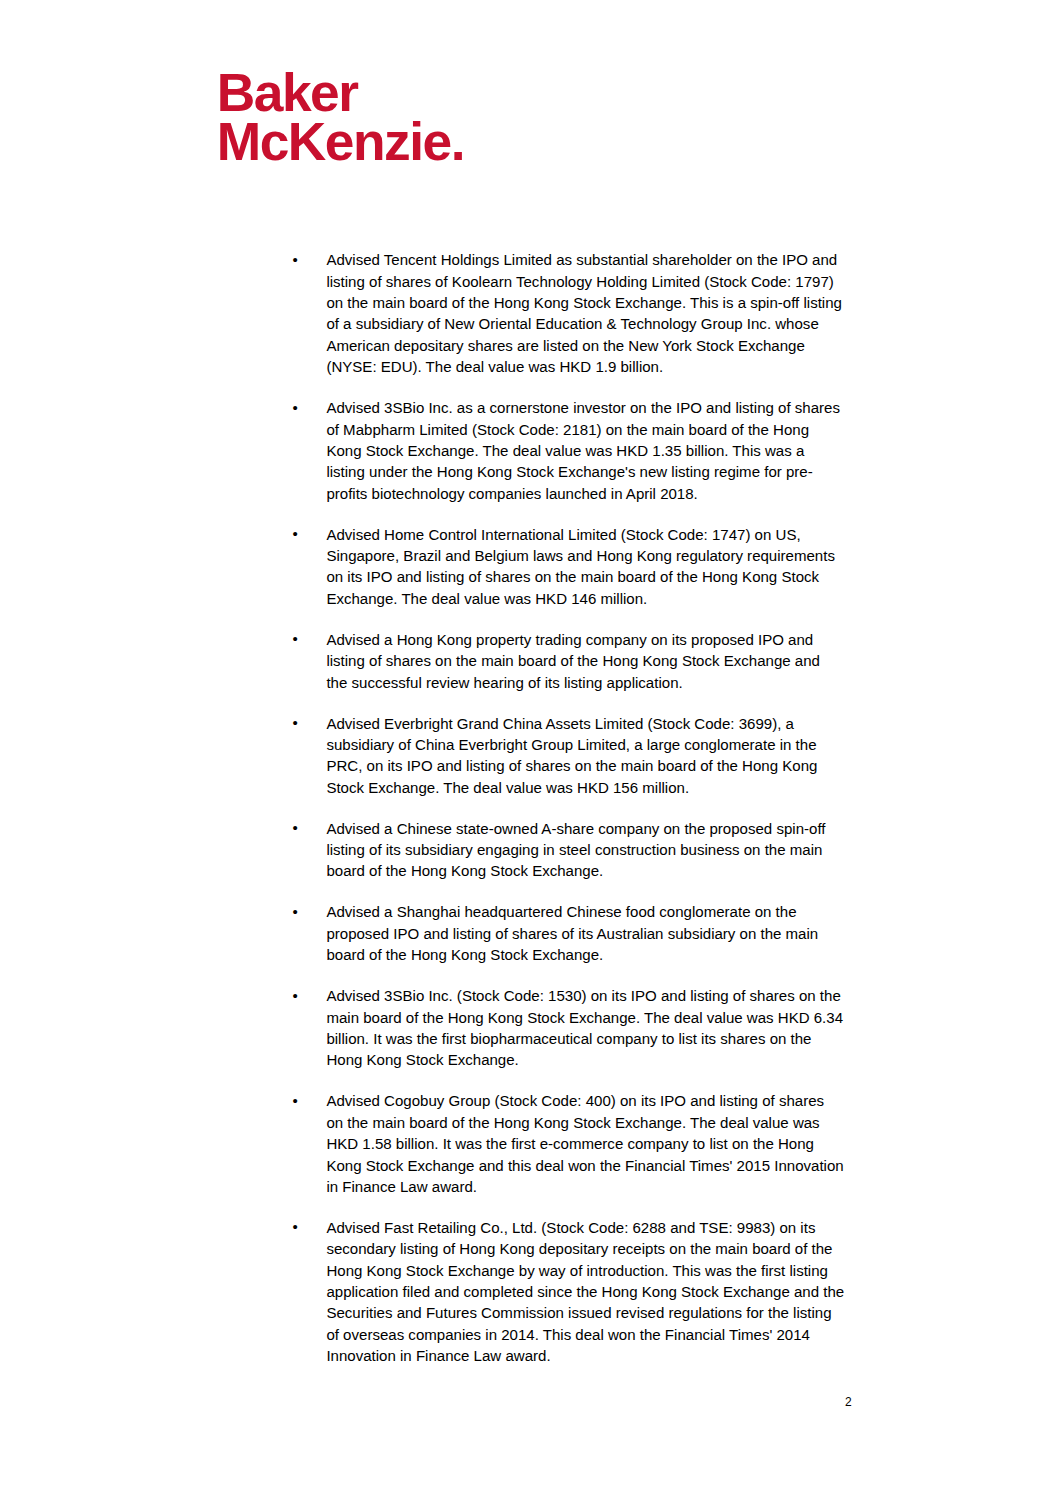BakerMcKenzie.
Advised Tencent Holdings Limited as substantial shareholder on the IPO and listing of shares of Koolearn Technology Holding Limited (Stock Code: 1797) on the main board of the Hong Kong Stock Exchange. This is a spin-off listing of a subsidiary of New Oriental Education & Technology Group Inc. whose American depositary shares are listed on the New York Stock Exchange (NYSE: EDU). The deal value was HKD 1.9 billion.
Advised 3SBio Inc. as a cornerstone investor on the IPO and listing of shares of Mabpharm Limited (Stock Code: 2181) on the main board of the Hong Kong Stock Exchange. The deal value was HKD 1.35 billion. This was a listing under the Hong Kong Stock Exchange's new listing regime for pre-profits biotechnology companies launched in April 2018.
Advised Home Control International Limited (Stock Code: 1747) on US, Singapore, Brazil and Belgium laws and Hong Kong regulatory requirements on its IPO and listing of shares on the main board of the Hong Kong Stock Exchange. The deal value was HKD 146 million.
Advised a Hong Kong property trading company on its proposed IPO and listing of shares on the main board of the Hong Kong Stock Exchange and the successful review hearing of its listing application.
Advised Everbright Grand China Assets Limited (Stock Code: 3699), a subsidiary of China Everbright Group Limited, a large conglomerate in the PRC, on its IPO and listing of shares on the main board of the Hong Kong Stock Exchange. The deal value was HKD 156 million.
Advised a Chinese state-owned A-share company on the proposed spin-off listing of its subsidiary engaging in steel construction business on the main board of the Hong Kong Stock Exchange.
Advised a Shanghai headquartered Chinese food conglomerate on the proposed IPO and listing of shares of its Australian subsidiary on the main board of the Hong Kong Stock Exchange.
Advised 3SBio Inc. (Stock Code: 1530) on its IPO and listing of shares on the main board of the Hong Kong Stock Exchange. The deal value was HKD 6.34 billion. It was the first biopharmaceutical company to list its shares on the Hong Kong Stock Exchange.
Advised Cogobuy Group (Stock Code: 400) on its IPO and listing of shares on the main board of the Hong Kong Stock Exchange. The deal value was HKD 1.58 billion. It was the first e-commerce company to list on the Hong Kong Stock Exchange and this deal won the Financial Times' 2015 Innovation in Finance Law award.
Advised Fast Retailing Co., Ltd. (Stock Code: 6288 and TSE: 9983) on its secondary listing of Hong Kong depositary receipts on the main board of the Hong Kong Stock Exchange by way of introduction. This was the first listing application filed and completed since the Hong Kong Stock Exchange and the Securities and Futures Commission issued revised regulations for the listing of overseas companies in 2014. This deal won the Financial Times' 2014 Innovation in Finance Law award.
2